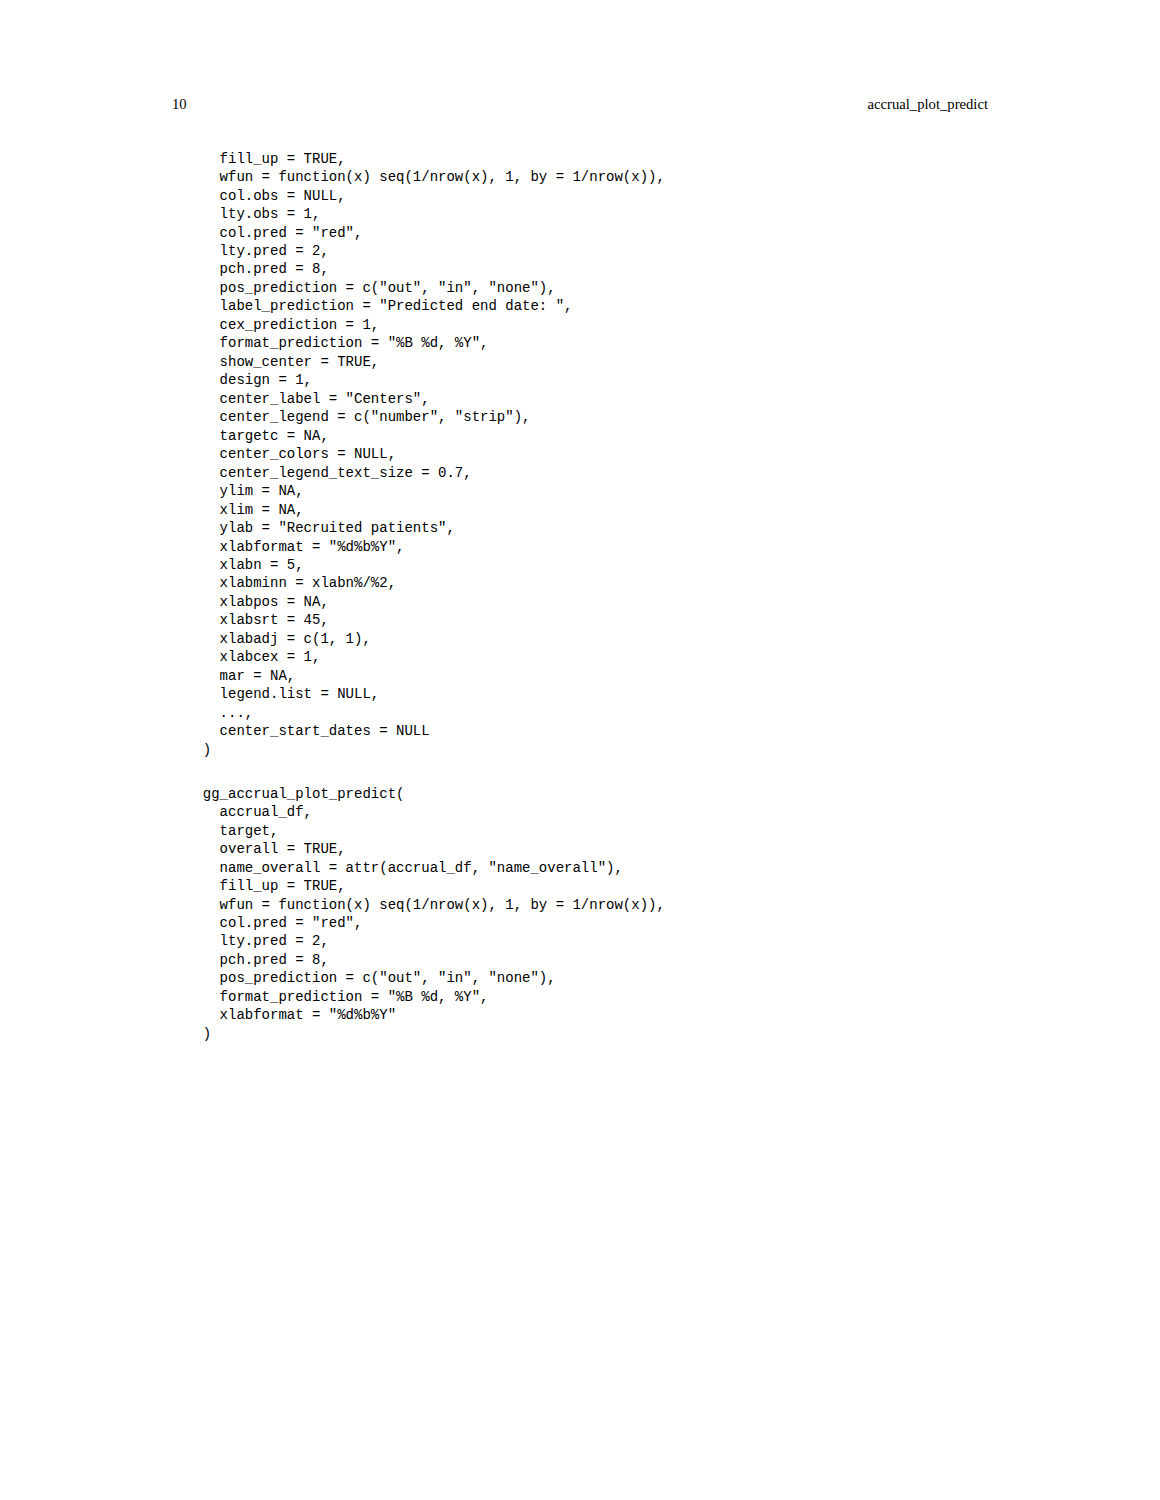10 accrual_plot_predict
  fill_up = TRUE,
  wfun = function(x) seq(1/nrow(x), 1, by = 1/nrow(x)),
  col.obs = NULL,
  lty.obs = 1,
  col.pred = "red",
  lty.pred = 2,
  pch.pred = 8,
  pos_prediction = c("out", "in", "none"),
  label_prediction = "Predicted end date: ",
  cex_prediction = 1,
  format_prediction = "%B %d, %Y",
  show_center = TRUE,
  design = 1,
  center_label = "Centers",
  center_legend = c("number", "strip"),
  targetc = NA,
  center_colors = NULL,
  center_legend_text_size = 0.7,
  ylim = NA,
  xlim = NA,
  ylab = "Recruited patients",
  xlabformat = "%d%b%Y",
  xlabn = 5,
  xlabminn = xlabn%/%2,
  xlabpos = NA,
  xlabsrt = 45,
  xlabadj = c(1, 1),
  xlabcex = 1,
  mar = NA,
  legend.list = NULL,
  ...,
  center_start_dates = NULL
)
gg_accrual_plot_predict(
  accrual_df,
  target,
  overall = TRUE,
  name_overall = attr(accrual_df, "name_overall"),
  fill_up = TRUE,
  wfun = function(x) seq(1/nrow(x), 1, by = 1/nrow(x)),
  col.pred = "red",
  lty.pred = 2,
  pch.pred = 8,
  pos_prediction = c("out", "in", "none"),
  format_prediction = "%B %d, %Y",
  xlabformat = "%d%b%Y"
)